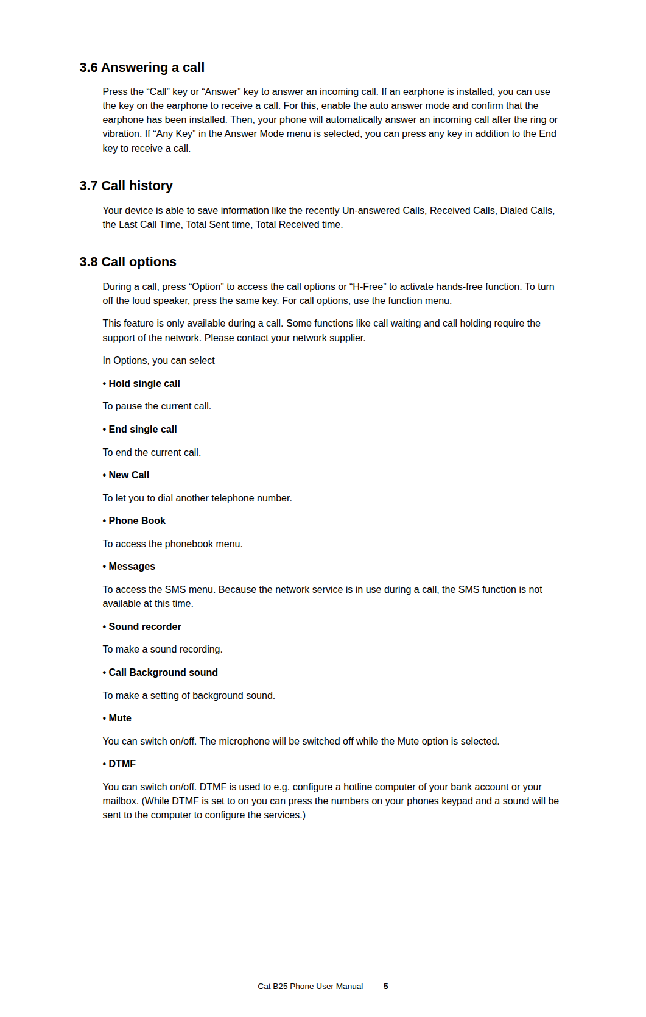3.6 Answering a call
Press the “Call” key or “Answer” key to answer an incoming call. If an earphone is installed, you can use the key on the earphone to receive a call. For this, enable the auto answer mode and confirm that the earphone has been installed. Then, your phone will automatically answer an incoming call after the ring or vibration. If “Any Key” in the Answer Mode menu is selected, you can press any key in addition to the End key to receive a call.
3.7 Call history
Your device is able to save information like the recently Un-answered Calls, Received Calls, Dialed Calls, the Last Call Time, Total Sent time, Total Received time.
3.8 Call options
During a call, press “Option” to access the call options or “H-Free” to activate hands-free function. To turn off the loud speaker, press the same key. For call options, use the function menu.
This feature is only available during a call. Some functions like call waiting and call holding require the support of the network. Please contact your network supplier.
In Options, you can select
• Hold single call
To pause the current call.
• End single call
To end the current call.
• New Call
To let you to dial another telephone number.
• Phone Book
To access the phonebook menu.
• Messages
To access the SMS menu. Because the network service is in use during a call, the SMS function is not available at this time.
• Sound recorder
To make a sound recording.
• Call Background sound
To make a setting of background sound.
• Mute
You can switch on/off. The microphone will be switched off while the Mute option is selected.
• DTMF
You can switch on/off. DTMF is used to e.g. configure a hotline computer of your bank account or your mailbox. (While DTMF is set to on you can press the numbers on your phones keypad and a sound will be sent to the computer to configure the services.)
Cat B25 Phone User Manual 5